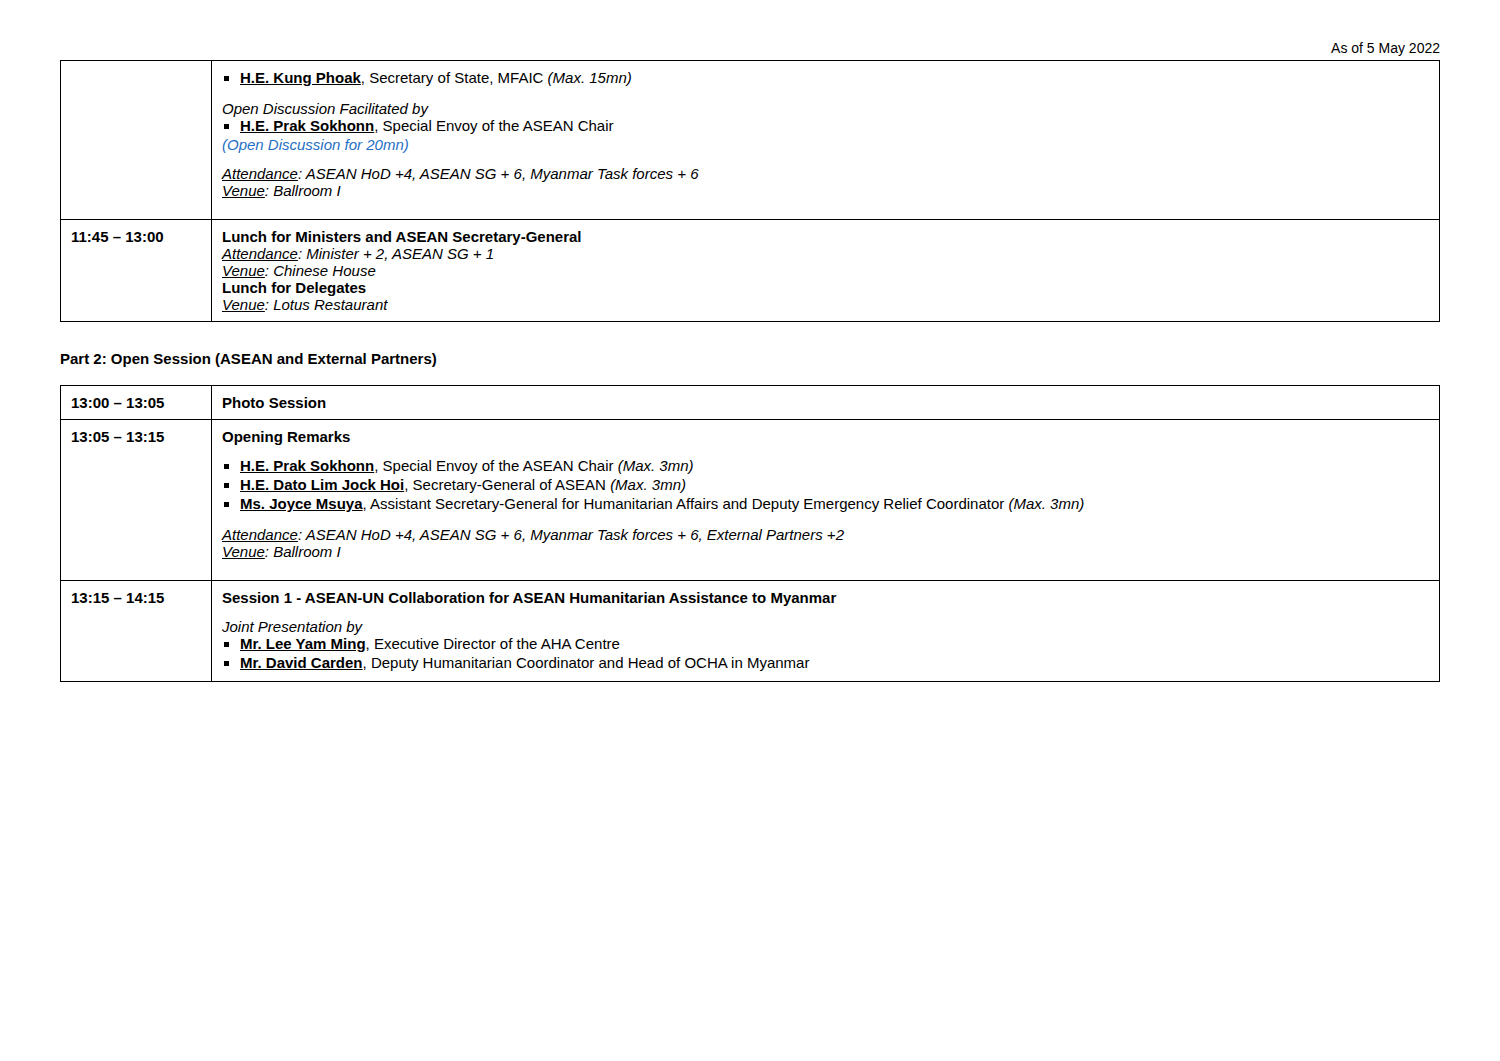As of 5 May 2022
| | H.E. Kung Phoak , Secretary of State, MFAIC (Max. 15mn) Open Discussion Facilitated by H.E. Prak Sokhonn , Special Envoy of the ASEAN Chair (Open Discussion for 20mn) Attendance : ASEAN HoD +4, ASEAN SG + 6, Myanmar Task forces + 6 Venue : Ballroom I |
| 11:45 – 13:00 | Lunch for Ministers and ASEAN Secretary-General Attendance : Minister + 2, ASEAN SG + 1 Venue : Chinese House Lunch for Delegates Venue : Lotus Restaurant |
Part 2: Open Session (ASEAN and External Partners)
| 13:00 – 13:05 | Photo Session |
| 13:05 – 13:15 | Opening Remarks H.E. Prak Sokhonn , Special Envoy of the ASEAN Chair (Max. 3mn) H.E. Dato Lim Jock Hoi , Secretary-General of ASEAN (Max. 3mn) Ms. Joyce Msuya , Assistant Secretary-General for Humanitarian Affairs and Deputy Emergency Relief Coordinator (Max. 3mn) Attendance : ASEAN HoD +4, ASEAN SG + 6, Myanmar Task forces + 6, External Partners +2 Venue : Ballroom I |
| 13:15 – 14:15 | Session 1 - ASEAN-UN Collaboration for ASEAN Humanitarian Assistance to Myanmar Joint Presentation by Mr. Lee Yam Ming , Executive Director of the AHA Centre Mr. David Carden , Deputy Humanitarian Coordinator and Head of OCHA in Myanmar |